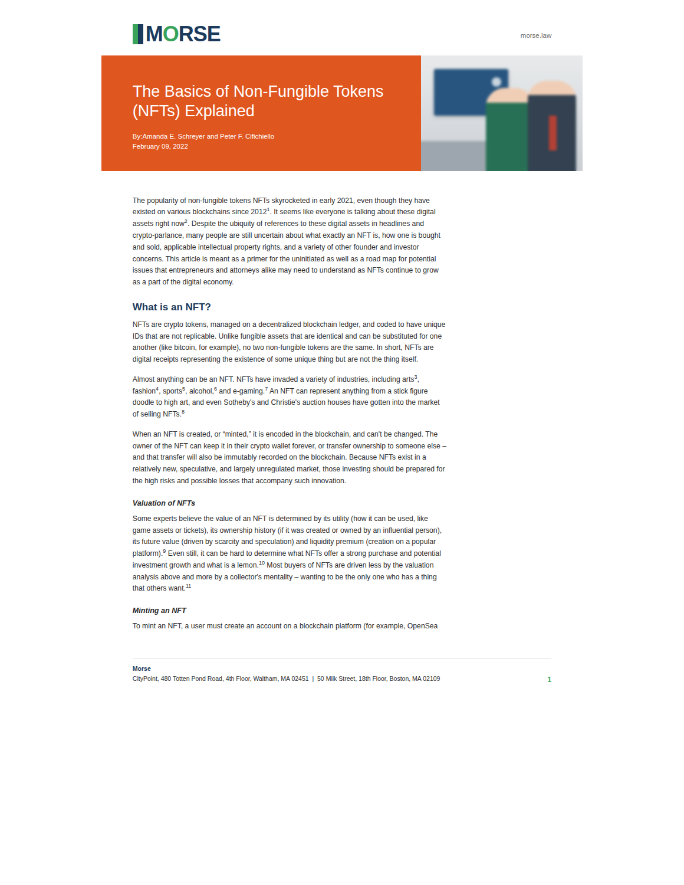MORSE
morse.law
The Basics of Non-Fungible Tokens (NFTs) Explained
By:Amanda E. Schreyer and Peter F. Cifichiello
February 09, 2022
The popularity of non-fungible tokens NFTs skyrocketed in early 2021, even though they have existed on various blockchains since 20121. It seems like everyone is talking about these digital assets right now2. Despite the ubiquity of references to these digital assets in headlines and crypto-parlance, many people are still uncertain about what exactly an NFT is, how one is bought and sold, applicable intellectual property rights, and a variety of other founder and investor concerns. This article is meant as a primer for the uninitiated as well as a road map for potential issues that entrepreneurs and attorneys alike may need to understand as NFTs continue to grow as a part of the digital economy.
What is an NFT?
NFTs are crypto tokens, managed on a decentralized blockchain ledger, and coded to have unique IDs that are not replicable. Unlike fungible assets that are identical and can be substituted for one another (like bitcoin, for example), no two non-fungible tokens are the same. In short, NFTs are digital receipts representing the existence of some unique thing but are not the thing itself.
Almost anything can be an NFT. NFTs have invaded a variety of industries, including arts3, fashion4, sports5, alcohol,6 and e-gaming.7 An NFT can represent anything from a stick figure doodle to high art, and even Sotheby's and Christie's auction houses have gotten into the market of selling NFTs.8
When an NFT is created, or “minted,” it is encoded in the blockchain, and can't be changed. The owner of the NFT can keep it in their crypto wallet forever, or transfer ownership to someone else – and that transfer will also be immutably recorded on the blockchain. Because NFTs exist in a relatively new, speculative, and largely unregulated market, those investing should be prepared for the high risks and possible losses that accompany such innovation.
Valuation of NFTs
Some experts believe the value of an NFT is determined by its utility (how it can be used, like game assets or tickets), its ownership history (if it was created or owned by an influential person), its future value (driven by scarcity and speculation) and liquidity premium (creation on a popular platform).9 Even still, it can be hard to determine what NFTs offer a strong purchase and potential investment growth and what is a lemon.10 Most buyers of NFTs are driven less by the valuation analysis above and more by a collector's mentality – wanting to be the only one who has a thing that others want.11
Minting an NFT
To mint an NFT, a user must create an account on a blockchain platform (for example, OpenSea
Morse CityPoint, 480 Totten Pond Road, 4th Floor, Waltham, MA 02451 | 50 Milk Street, 18th Floor, Boston, MA 02109
1